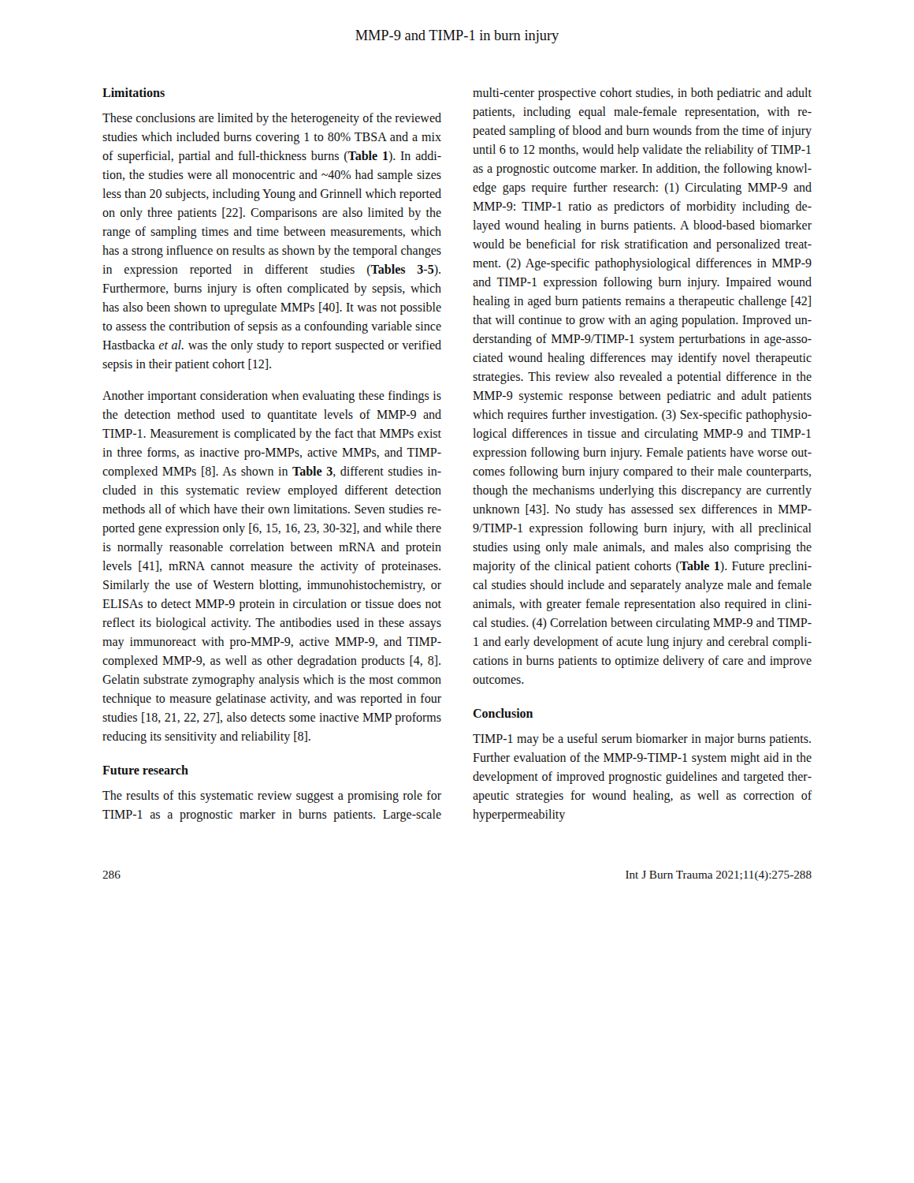MMP-9 and TIMP-1 in burn injury
Limitations
These conclusions are limited by the heterogeneity of the reviewed studies which included burns covering 1 to 80% TBSA and a mix of superficial, partial and full-thickness burns (Table 1). In addition, the studies were all monocentric and ~40% had sample sizes less than 20 subjects, including Young and Grinnell which reported on only three patients [22]. Comparisons are also limited by the range of sampling times and time between measurements, which has a strong influence on results as shown by the temporal changes in expression reported in different studies (Tables 3-5). Furthermore, burns injury is often complicated by sepsis, which has also been shown to upregulate MMPs [40]. It was not possible to assess the contribution of sepsis as a confounding variable since Hastbacka et al. was the only study to report suspected or verified sepsis in their patient cohort [12].
Another important consideration when evaluating these findings is the detection method used to quantitate levels of MMP-9 and TIMP-1. Measurement is complicated by the fact that MMPs exist in three forms, as inactive pro-MMPs, active MMPs, and TIMP-complexed MMPs [8]. As shown in Table 3, different studies included in this systematic review employed different detection methods all of which have their own limitations. Seven studies reported gene expression only [6, 15, 16, 23, 30-32], and while there is normally reasonable correlation between mRNA and protein levels [41], mRNA cannot measure the activity of proteinases. Similarly the use of Western blotting, immunohistochemistry, or ELISAs to detect MMP-9 protein in circulation or tissue does not reflect its biological activity. The antibodies used in these assays may immunoreact with pro-MMP-9, active MMP-9, and TIMP-complexed MMP-9, as well as other degradation products [4, 8]. Gelatin substrate zymography analysis which is the most common technique to measure gelatinase activity, and was reported in four studies [18, 21, 22, 27], also detects some inactive MMP proforms reducing its sensitivity and reliability [8].
Future research
The results of this systematic review suggest a promising role for TIMP-1 as a prognostic marker in burns patients. Large-scale multi-center prospective cohort studies, in both pediatric and adult patients, including equal male-female representation, with repeated sampling of blood and burn wounds from the time of injury until 6 to 12 months, would help validate the reliability of TIMP-1 as a prognostic outcome marker. In addition, the following knowledge gaps require further research: (1) Circulating MMP-9 and MMP-9: TIMP-1 ratio as predictors of morbidity including delayed wound healing in burns patients. A blood-based biomarker would be beneficial for risk stratification and personalized treatment. (2) Age-specific pathophysiological differences in MMP-9 and TIMP-1 expression following burn injury. Impaired wound healing in aged burn patients remains a therapeutic challenge [42] that will continue to grow with an aging population. Improved understanding of MMP-9/TIMP-1 system perturbations in age-associated wound healing differences may identify novel therapeutic strategies. This review also revealed a potential difference in the MMP-9 systemic response between pediatric and adult patients which requires further investigation. (3) Sex-specific pathophysiological differences in tissue and circulating MMP-9 and TIMP-1 expression following burn injury. Female patients have worse outcomes following burn injury compared to their male counterparts, though the mechanisms underlying this discrepancy are currently unknown [43]. No study has assessed sex differences in MMP-9/TIMP-1 expression following burn injury, with all preclinical studies using only male animals, and males also comprising the majority of the clinical patient cohorts (Table 1). Future preclinical studies should include and separately analyze male and female animals, with greater female representation also required in clinical studies. (4) Correlation between circulating MMP-9 and TIMP-1 and early development of acute lung injury and cerebral complications in burns patients to optimize delivery of care and improve outcomes.
Conclusion
TIMP-1 may be a useful serum biomarker in major burns patients. Further evaluation of the MMP-9-TIMP-1 system might aid in the development of improved prognostic guidelines and targeted therapeutic strategies for wound healing, as well as correction of hyperpermeability
286 Int J Burn Trauma 2021;11(4):275-288